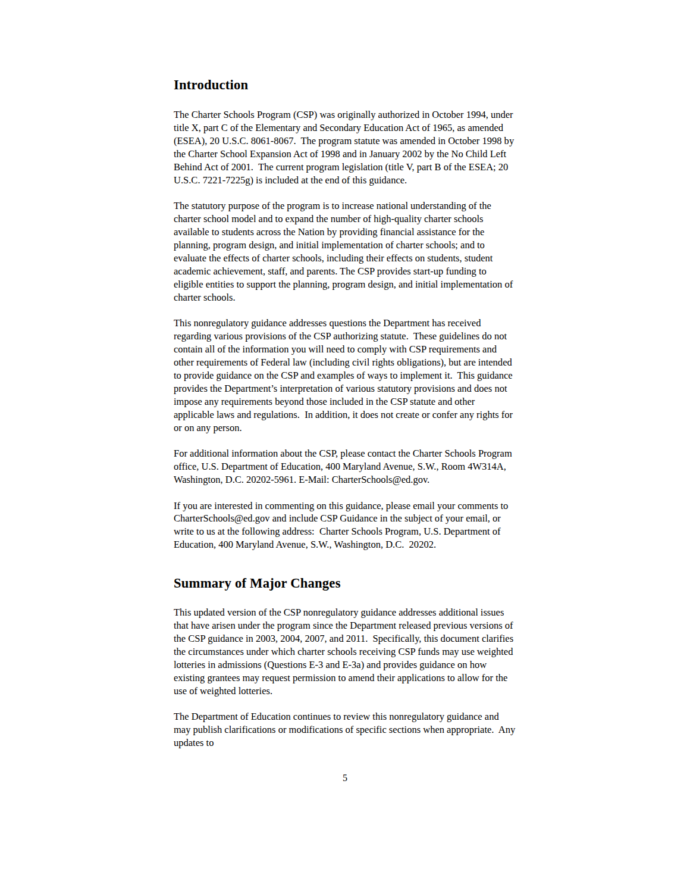Introduction
The Charter Schools Program (CSP) was originally authorized in October 1994, under title X, part C of the Elementary and Secondary Education Act of 1965, as amended (ESEA), 20 U.S.C. 8061-8067. The program statute was amended in October 1998 by the Charter School Expansion Act of 1998 and in January 2002 by the No Child Left Behind Act of 2001. The current program legislation (title V, part B of the ESEA; 20 U.S.C. 7221-7225g) is included at the end of this guidance.
The statutory purpose of the program is to increase national understanding of the charter school model and to expand the number of high-quality charter schools available to students across the Nation by providing financial assistance for the planning, program design, and initial implementation of charter schools; and to evaluate the effects of charter schools, including their effects on students, student academic achievement, staff, and parents. The CSP provides start-up funding to eligible entities to support the planning, program design, and initial implementation of charter schools.
This nonregulatory guidance addresses questions the Department has received regarding various provisions of the CSP authorizing statute. These guidelines do not contain all of the information you will need to comply with CSP requirements and other requirements of Federal law (including civil rights obligations), but are intended to provide guidance on the CSP and examples of ways to implement it. This guidance provides the Department’s interpretation of various statutory provisions and does not impose any requirements beyond those included in the CSP statute and other applicable laws and regulations. In addition, it does not create or confer any rights for or on any person.
For additional information about the CSP, please contact the Charter Schools Program office, U.S. Department of Education, 400 Maryland Avenue, S.W., Room 4W314A, Washington, D.C. 20202-5961. E-Mail: CharterSchools@ed.gov.
If you are interested in commenting on this guidance, please email your comments to CharterSchools@ed.gov and include CSP Guidance in the subject of your email, or write to us at the following address: Charter Schools Program, U.S. Department of Education, 400 Maryland Avenue, S.W., Washington, D.C. 20202.
Summary of Major Changes
This updated version of the CSP nonregulatory guidance addresses additional issues that have arisen under the program since the Department released previous versions of the CSP guidance in 2003, 2004, 2007, and 2011. Specifically, this document clarifies the circumstances under which charter schools receiving CSP funds may use weighted lotteries in admissions (Questions E-3 and E-3a) and provides guidance on how existing grantees may request permission to amend their applications to allow for the use of weighted lotteries.
The Department of Education continues to review this nonregulatory guidance and may publish clarifications or modifications of specific sections when appropriate. Any updates to
5